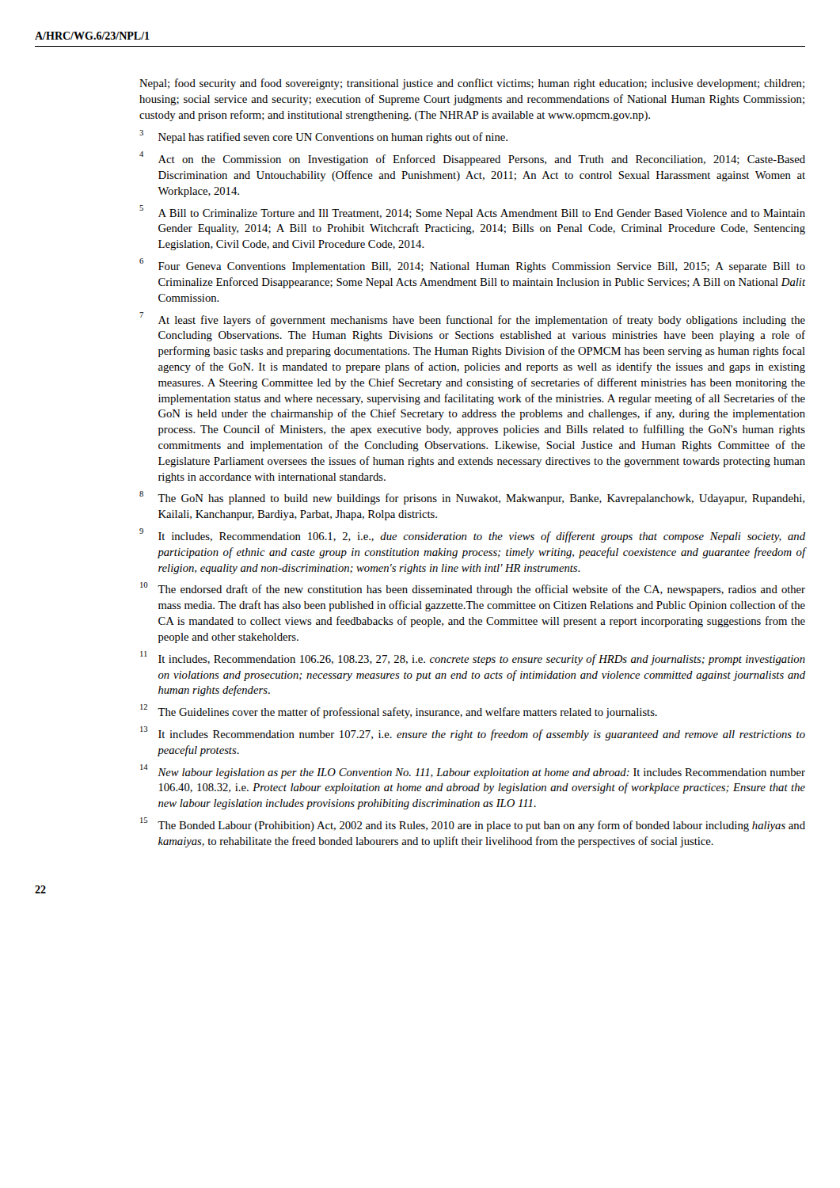A/HRC/WG.6/23/NPL/1
Nepal; food security and food sovereignty; transitional justice and conflict victims; human right education; inclusive development; children; housing; social service and security; execution of Supreme Court judgments and recommendations of National Human Rights Commission; custody and prison reform; and institutional strengthening. (The NHRAP is available at www.opmcm.gov.np).
Nepal has ratified seven core UN Conventions on human rights out of nine.
Act on the Commission on Investigation of Enforced Disappeared Persons, and Truth and Reconciliation, 2014; Caste-Based Discrimination and Untouchability (Offence and Punishment) Act, 2011; An Act to control Sexual Harassment against Women at Workplace, 2014.
A Bill to Criminalize Torture and Ill Treatment, 2014; Some Nepal Acts Amendment Bill to End Gender Based Violence and to Maintain Gender Equality, 2014; A Bill to Prohibit Witchcraft Practicing, 2014; Bills on Penal Code, Criminal Procedure Code, Sentencing Legislation, Civil Code, and Civil Procedure Code, 2014.
Four Geneva Conventions Implementation Bill, 2014; National Human Rights Commission Service Bill, 2015; A separate Bill to Criminalize Enforced Disappearance; Some Nepal Acts Amendment Bill to maintain Inclusion in Public Services; A Bill on National Dalit Commission.
At least five layers of government mechanisms have been functional for the implementation of treaty body obligations including the Concluding Observations. The Human Rights Divisions or Sections established at various ministries have been playing a role of performing basic tasks and preparing documentations. The Human Rights Division of the OPMCM has been serving as human rights focal agency of the GoN. It is mandated to prepare plans of action, policies and reports as well as identify the issues and gaps in existing measures. A Steering Committee led by the Chief Secretary and consisting of secretaries of different ministries has been monitoring the implementation status and where necessary, supervising and facilitating work of the ministries. A regular meeting of all Secretaries of the GoN is held under the chairmanship of the Chief Secretary to address the problems and challenges, if any, during the implementation process. The Council of Ministers, the apex executive body, approves policies and Bills related to fulfilling the GoN's human rights commitments and implementation of the Concluding Observations. Likewise, Social Justice and Human Rights Committee of the Legislature Parliament oversees the issues of human rights and extends necessary directives to the government towards protecting human rights in accordance with international standards.
The GoN has planned to build new buildings for prisons in Nuwakot, Makwanpur, Banke, Kavrepalanchowk, Udayapur, Rupandehi, Kailali, Kanchanpur, Bardiya, Parbat, Jhapa, Rolpa districts.
It includes, Recommendation 106.1, 2, i.e., due consideration to the views of different groups that compose Nepali society, and participation of ethnic and caste group in constitution making process; timely writing, peaceful coexistence and guarantee freedom of religion, equality and non-discrimination; women's rights in line with intl' HR instruments.
The endorsed draft of the new constitution has been disseminated through the official website of the CA, newspapers, radios and other mass media. The draft has also been published in official gazzette.The committee on Citizen Relations and Public Opinion collection of the CA is mandated to collect views and feedbabacks of people, and the Committee will present a report incorporating suggestions from the people and other stakeholders.
It includes, Recommendation 106.26, 108.23, 27, 28, i.e. concrete steps to ensure security of HRDs and journalists; prompt investigation on violations and prosecution; necessary measures to put an end to acts of intimidation and violence committed against journalists and human rights defenders.
The Guidelines cover the matter of professional safety, insurance, and welfare matters related to journalists.
It includes Recommendation number 107.27, i.e. ensure the right to freedom of assembly is guaranteed and remove all restrictions to peaceful protests.
New labour legislation as per the ILO Convention No. 111, Labour exploitation at home and abroad: It includes Recommendation number 106.40, 108.32, i.e. Protect labour exploitation at home and abroad by legislation and oversight of workplace practices; Ensure that the new labour legislation includes provisions prohibiting discrimination as ILO 111.
The Bonded Labour (Prohibition) Act, 2002 and its Rules, 2010 are in place to put ban on any form of bonded labour including haliyas and kamaiyas, to rehabilitate the freed bonded labourers and to uplift their livelihood from the perspectives of social justice.
22